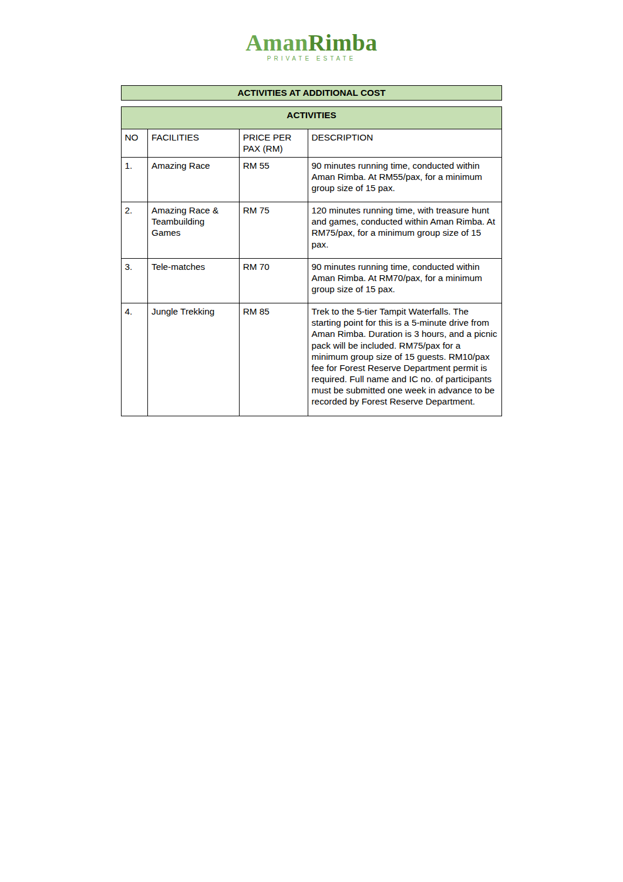Aman Rimba
Private Estate
| ACTIVITIES AT ADDITIONAL COST |
| ACTIVITIES |
| NO | FACILITIES | PRICE PER PAX (RM) | DESCRIPTION |
| 1. | Amazing Race | RM 55 | 90 minutes running time, conducted within Aman Rimba. At RM55/pax, for a minimum group size of 15 pax. |
| 2. | Amazing Race & Teambuilding Games | RM 75 | 120 minutes running time, with treasure hunt and games, conducted within Aman Rimba. At RM75/pax, for a minimum group size of 15 pax. |
| 3. | Tele-matches | RM 70 | 90 minutes running time, conducted within Aman Rimba. At RM70/pax, for a minimum group size of 15 pax. |
| 4. | Jungle Trekking | RM 85 | Trek to the 5-tier Tampit Waterfalls. The starting point for this is a 5-minute drive from Aman Rimba. Duration is 3 hours, and a picnic pack will be included. RM75/pax for a minimum group size of 15 guests. RM10/pax fee for Forest Reserve Department permit is required. Full name and IC no. of participants must be submitted one week in advance to be recorded by Forest Reserve Department. |